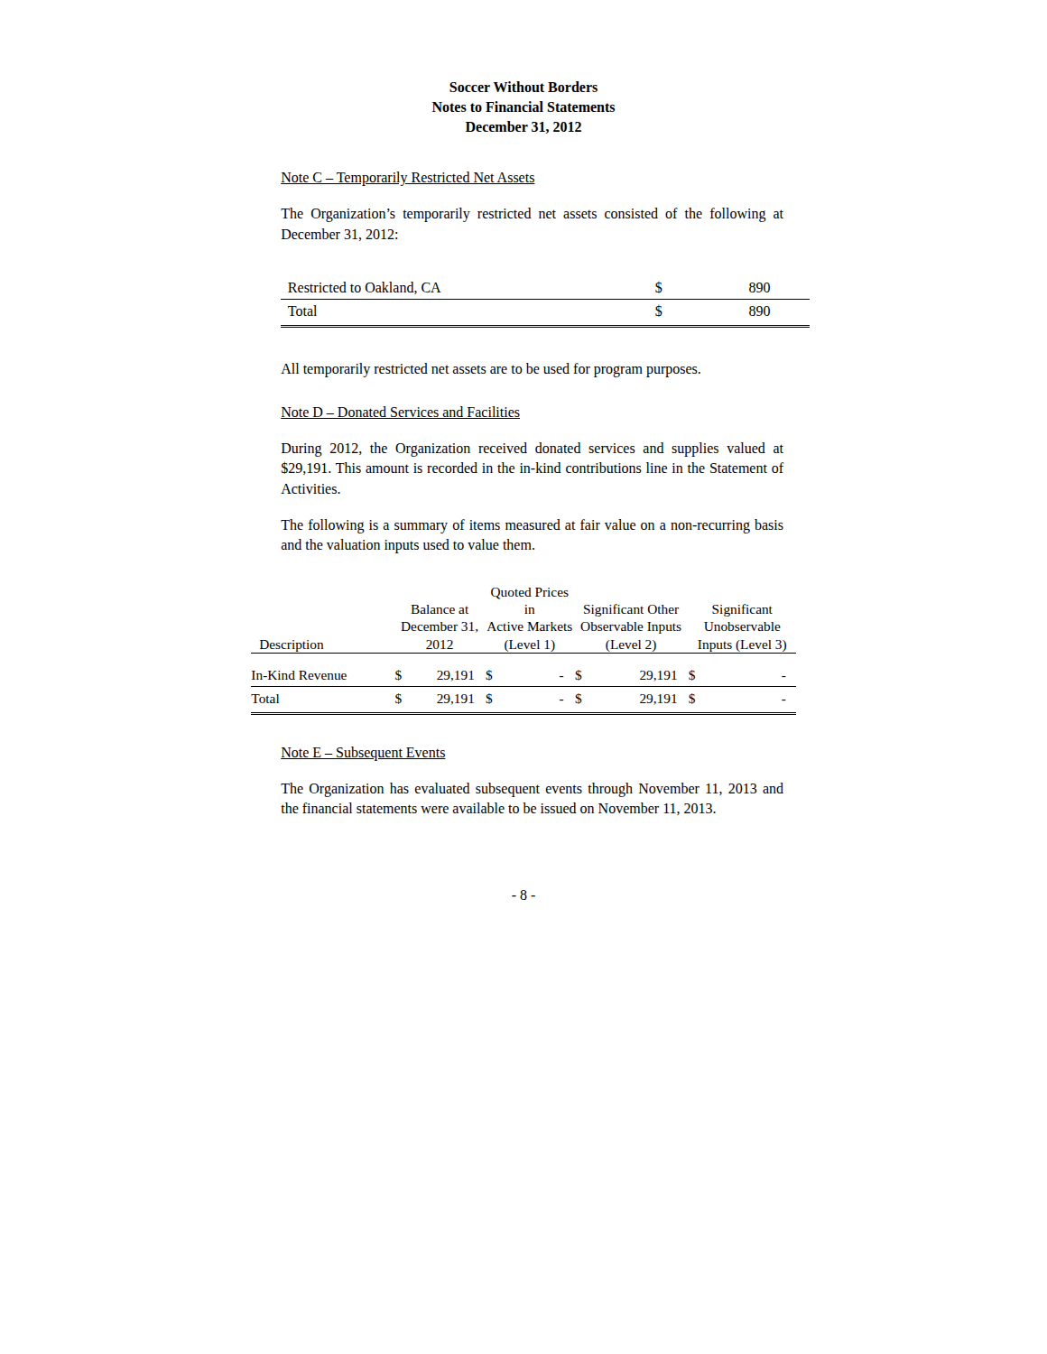Soccer Without Borders
Notes to Financial Statements
December 31, 2012
Note C – Temporarily Restricted Net Assets
The Organization’s temporarily restricted net assets consisted of the following at December 31, 2012:
| Restricted to Oakland, CA | $ | 890 |
| Total | $ | 890 |
All temporarily restricted net assets are to be used for program purposes.
Note D – Donated Services and Facilities
During 2012, the Organization received donated services and supplies valued at $29,191. This amount is recorded in the in-kind contributions line in the Statement of Activities.
The following is a summary of items measured at fair value on a non-recurring basis and the valuation inputs used to value them.
| | Balance at December 31, | Quoted Prices in Active Markets | Significant Other Observable Inputs | Significant Unobservable |
| --- | --- | --- | --- | --- |
| Description | 2012 | (Level 1) | (Level 2) | Inputs (Level 3) |
| In-Kind Revenue | $ | 29,191 | $ | - | $ | 29,191 | $ | - |
| Total | $ | 29,191 | $ | - | $ | 29,191 | $ | - |
Note E – Subsequent Events
The Organization has evaluated subsequent events through November 11, 2013 and the financial statements were available to be issued on November 11, 2013.
- 8 -